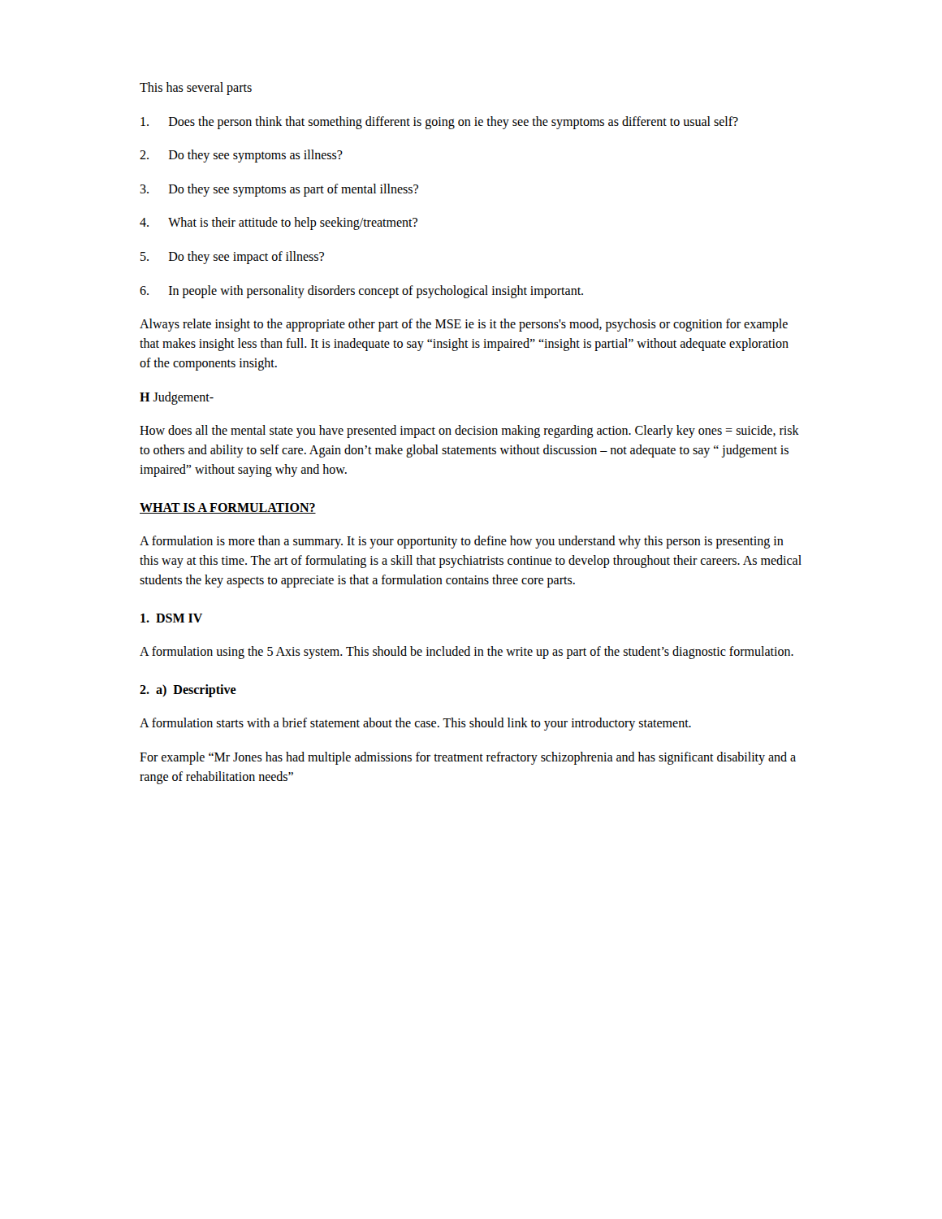This has several parts
1. Does the person think that something different is going on ie they see the symptoms as different to usual self?
2. Do they see symptoms as illness?
3. Do they see symptoms as part of mental illness?
4. What is their attitude to help seeking/treatment?
5. Do they see impact of illness?
6. In people with personality disorders concept of psychological insight important.
Always relate insight to the appropriate other part of the MSE ie is it the persons's mood, psychosis or cognition for example that makes insight less than full. It is inadequate to say “insight is impaired” “insight is partial” without adequate exploration of the components insight.
H Judgement-
How does all the mental state you have presented impact on decision making regarding action. Clearly key ones = suicide, risk to others and ability to self care. Again don’t make global statements without discussion – not adequate to say “ judgement is impaired” without saying why and how.
WHAT IS A FORMULATION?
A formulation is more than a summary. It is your opportunity to define how you understand why this person is presenting in this way at this time. The art of formulating is a skill that psychiatrists continue to develop throughout their careers. As medical students the key aspects to appreciate is that a formulation contains three core parts.
1. DSM IV
A formulation using the 5 Axis system. This should be included in the write up as part of the student’s diagnostic formulation.
2. a) Descriptive
A formulation starts with a brief statement about the case. This should link to your introductory statement.
For example “Mr Jones has had multiple admissions for treatment refractory schizophrenia and has significant disability and a range of rehabilitation needs”